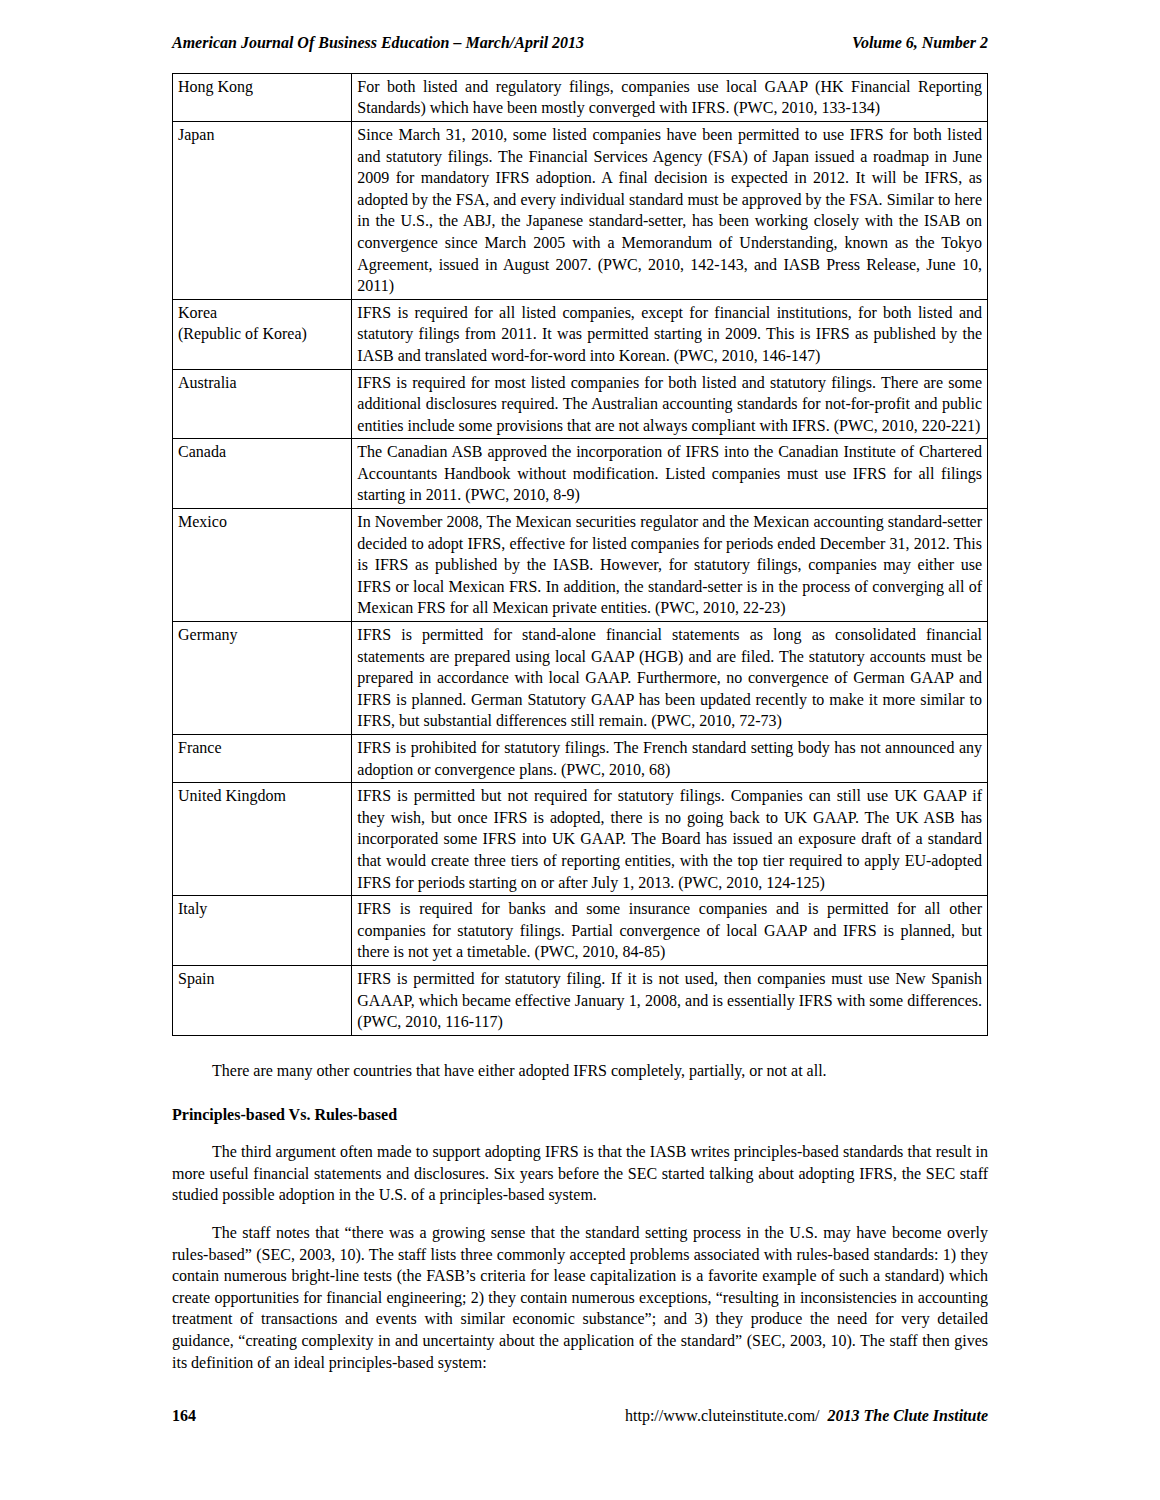American Journal Of Business Education – March/April 2013 Volume 6, Number 2
| Hong Kong | For both listed and regulatory filings, companies use local GAAP (HK Financial Reporting Standards) which have been mostly converged with IFRS. (PWC, 2010, 133-134) |
| Japan | Since March 31, 2010, some listed companies have been permitted to use IFRS for both listed and statutory filings. The Financial Services Agency (FSA) of Japan issued a roadmap in June 2009 for mandatory IFRS adoption. A final decision is expected in 2012. It will be IFRS, as adopted by the FSA, and every individual standard must be approved by the FSA. Similar to here in the U.S., the ABJ, the Japanese standard-setter, has been working closely with the ISAB on convergence since March 2005 with a Memorandum of Understanding, known as the Tokyo Agreement, issued in August 2007. (PWC, 2010, 142-143, and IASB Press Release, June 10, 2011) |
| Korea (Republic of Korea) | IFRS is required for all listed companies, except for financial institutions, for both listed and statutory filings from 2011. It was permitted starting in 2009. This is IFRS as published by the IASB and translated word-for-word into Korean. (PWC, 2010, 146-147) |
| Australia | IFRS is required for most listed companies for both listed and statutory filings. There are some additional disclosures required. The Australian accounting standards for not-for-profit and public entities include some provisions that are not always compliant with IFRS. (PWC, 2010, 220-221) |
| Canada | The Canadian ASB approved the incorporation of IFRS into the Canadian Institute of Chartered Accountants Handbook without modification. Listed companies must use IFRS for all filings starting in 2011. (PWC, 2010, 8-9) |
| Mexico | In November 2008, The Mexican securities regulator and the Mexican accounting standard-setter decided to adopt IFRS, effective for listed companies for periods ended December 31, 2012. This is IFRS as published by the IASB. However, for statutory filings, companies may either use IFRS or local Mexican FRS. In addition, the standard-setter is in the process of converging all of Mexican FRS for all Mexican private entities. (PWC, 2010, 22-23) |
| Germany | IFRS is permitted for stand-alone financial statements as long as consolidated financial statements are prepared using local GAAP (HGB) and are filed. The statutory accounts must be prepared in accordance with local GAAP. Furthermore, no convergence of German GAAP and IFRS is planned. German Statutory GAAP has been updated recently to make it more similar to IFRS, but substantial differences still remain. (PWC, 2010, 72-73) |
| France | IFRS is prohibited for statutory filings. The French standard setting body has not announced any adoption or convergence plans. (PWC, 2010, 68) |
| United Kingdom | IFRS is permitted but not required for statutory filings. Companies can still use UK GAAP if they wish, but once IFRS is adopted, there is no going back to UK GAAP. The UK ASB has incorporated some IFRS into UK GAAP. The Board has issued an exposure draft of a standard that would create three tiers of reporting entities, with the top tier required to apply EU-adopted IFRS for periods starting on or after July 1, 2013. (PWC, 2010, 124-125) |
| Italy | IFRS is required for banks and some insurance companies and is permitted for all other companies for statutory filings. Partial convergence of local GAAP and IFRS is planned, but there is not yet a timetable. (PWC, 2010, 84-85) |
| Spain | IFRS is permitted for statutory filing. If it is not used, then companies must use New Spanish GAAAP, which became effective January 1, 2008, and is essentially IFRS with some differences. (PWC, 2010, 116-117) |
There are many other countries that have either adopted IFRS completely, partially, or not at all.
Principles-based Vs. Rules-based
The third argument often made to support adopting IFRS is that the IASB writes principles-based standards that result in more useful financial statements and disclosures. Six years before the SEC started talking about adopting IFRS, the SEC staff studied possible adoption in the U.S. of a principles-based system.
The staff notes that “there was a growing sense that the standard setting process in the U.S. may have become overly rules-based” (SEC, 2003, 10). The staff lists three commonly accepted problems associated with rules-based standards: 1) they contain numerous bright-line tests (the FASB’s criteria for lease capitalization is a favorite example of such a standard) which create opportunities for financial engineering; 2) they contain numerous exceptions, “resulting in inconsistencies in accounting treatment of transactions and events with similar economic substance”; and 3) they produce the need for very detailed guidance, “creating complexity in and uncertainty about the application of the standard” (SEC, 2003, 10). The staff then gives its definition of an ideal principles-based system:
164 http://www.cluteinstitute.com/ 2013 The Clute Institute